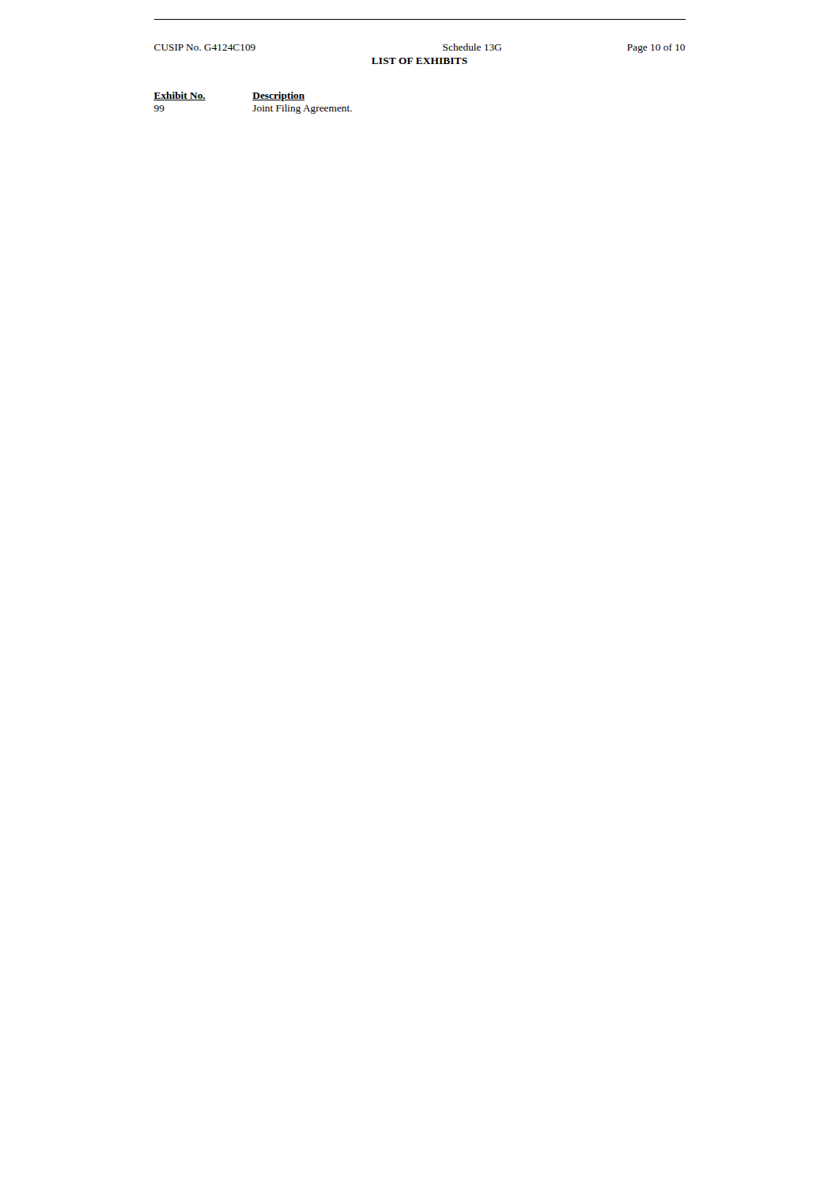| CUSIP No. G4124C109 | Schedule 13G | Page 10 of 10 |
LIST OF EXHIBITS
| Exhibit No. | Description |
| 99 | Joint Filing Agreement. |